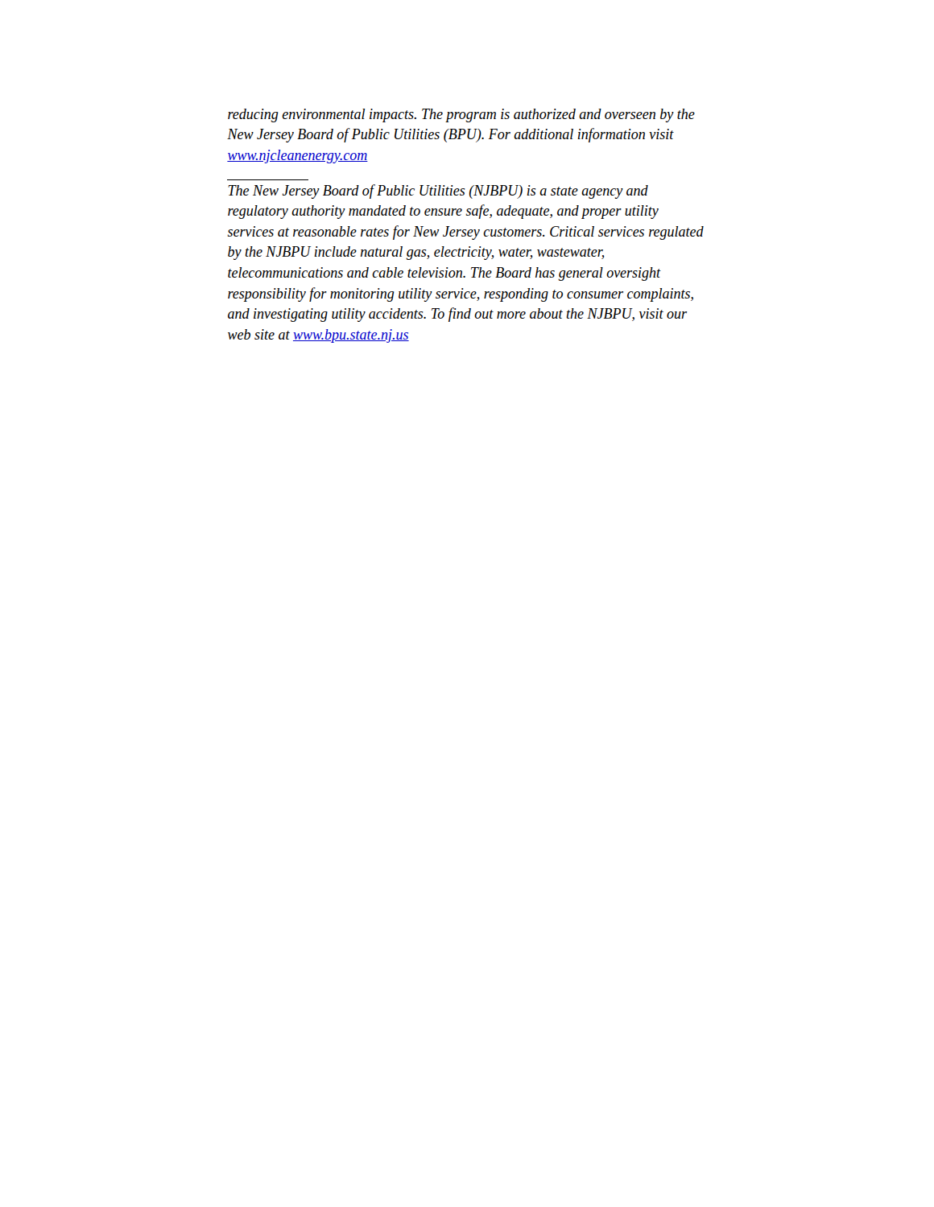reducing environmental impacts. The program is authorized and overseen by the New Jersey Board of Public Utilities (BPU). For additional information visit www.njcleanenergy.com
The New Jersey Board of Public Utilities (NJBPU) is a state agency and regulatory authority mandated to ensure safe, adequate, and proper utility services at reasonable rates for New Jersey customers. Critical services regulated by the NJBPU include natural gas, electricity, water, wastewater, telecommunications and cable television. The Board has general oversight responsibility for monitoring utility service, responding to consumer complaints, and investigating utility accidents. To find out more about the NJBPU, visit our web site at www.bpu.state.nj.us